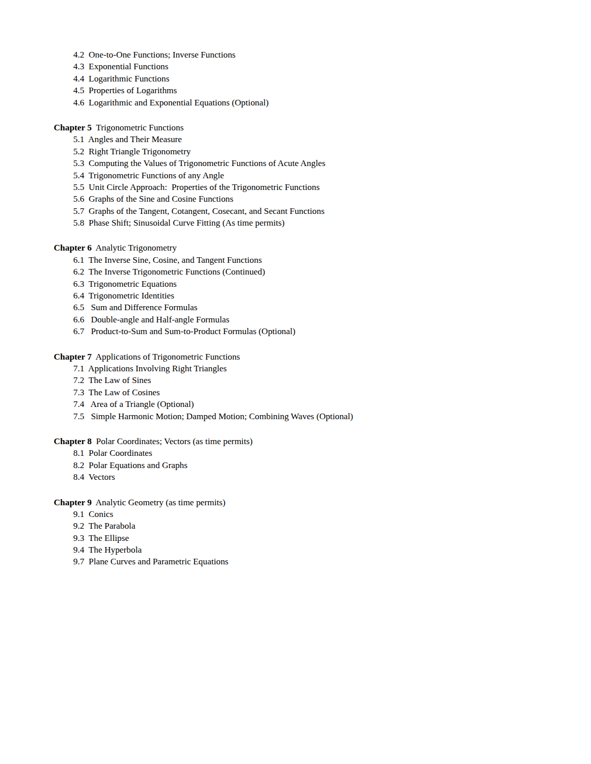4.2 One-to-One Functions; Inverse Functions
4.3 Exponential Functions
4.4 Logarithmic Functions
4.5 Properties of Logarithms
4.6 Logarithmic and Exponential Equations (Optional)
Chapter 5 Trigonometric Functions
5.1 Angles and Their Measure
5.2 Right Triangle Trigonometry
5.3 Computing the Values of Trigonometric Functions of Acute Angles
5.4 Trigonometric Functions of any Angle
5.5 Unit Circle Approach: Properties of the Trigonometric Functions
5.6 Graphs of the Sine and Cosine Functions
5.7 Graphs of the Tangent, Cotangent, Cosecant, and Secant Functions
5.8 Phase Shift; Sinusoidal Curve Fitting (As time permits)
Chapter 6 Analytic Trigonometry
6.1 The Inverse Sine, Cosine, and Tangent Functions
6.2 The Inverse Trigonometric Functions (Continued)
6.3 Trigonometric Equations
6.4 Trigonometric Identities
6.5 Sum and Difference Formulas
6.6 Double-angle and Half-angle Formulas
6.7 Product-to-Sum and Sum-to-Product Formulas (Optional)
Chapter 7 Applications of Trigonometric Functions
7.1 Applications Involving Right Triangles
7.2 The Law of Sines
7.3 The Law of Cosines
7.4 Area of a Triangle (Optional)
7.5 Simple Harmonic Motion; Damped Motion; Combining Waves (Optional)
Chapter 8 Polar Coordinates; Vectors (as time permits)
8.1 Polar Coordinates
8.2 Polar Equations and Graphs
8.4 Vectors
Chapter 9 Analytic Geometry (as time permits)
9.1 Conics
9.2 The Parabola
9.3 The Ellipse
9.4 The Hyperbola
9.7 Plane Curves and Parametric Equations